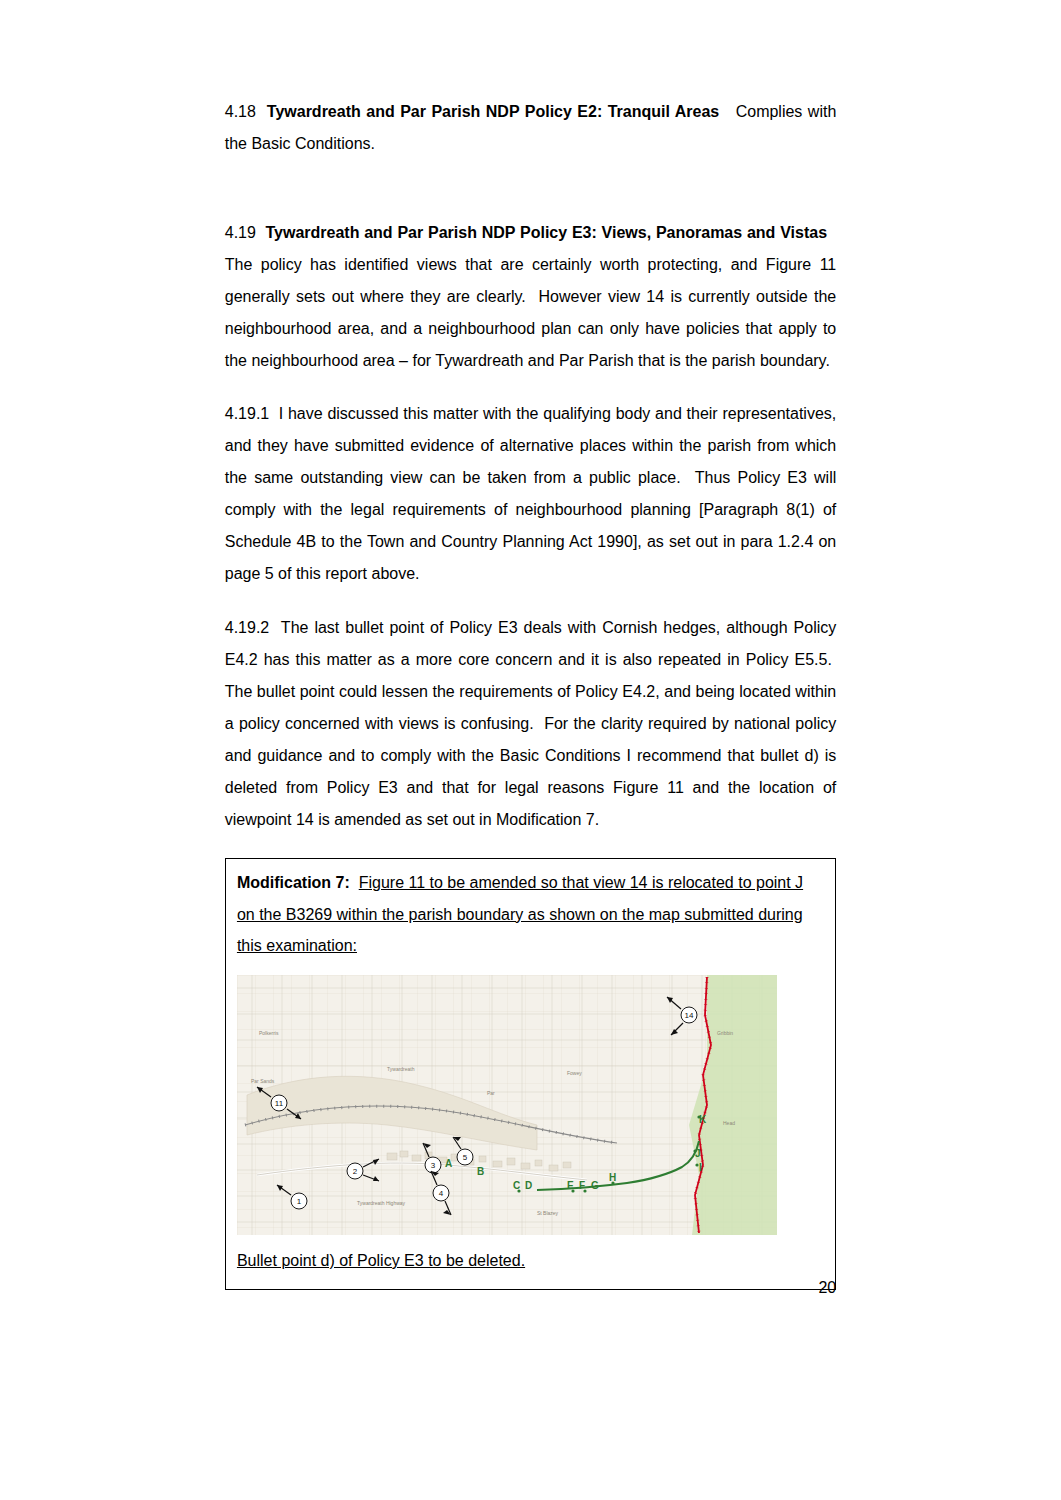4.18 Tywardreath and Par Parish NDP Policy E2: Tranquil Areas Complies with the Basic Conditions.
4.19 Tywardreath and Par Parish NDP Policy E3: Views, Panoramas and Vistas The policy has identified views that are certainly worth protecting, and Figure 11 generally sets out where they are clearly. However view 14 is currently outside the neighbourhood area, and a neighbourhood plan can only have policies that apply to the neighbourhood area – for Tywardreath and Par Parish that is the parish boundary.
4.19.1 I have discussed this matter with the qualifying body and their representatives, and they have submitted evidence of alternative places within the parish from which the same outstanding view can be taken from a public place. Thus Policy E3 will comply with the legal requirements of neighbourhood planning [Paragraph 8(1) of Schedule 4B to the Town and Country Planning Act 1990], as set out in para 1.2.4 on page 5 of this report above.
4.19.2 The last bullet point of Policy E3 deals with Cornish hedges, although Policy E4.2 has this matter as a more core concern and it is also repeated in Policy E5.5. The bullet point could lessen the requirements of Policy E4.2, and being located within a policy concerned with views is confusing. For the clarity required by national policy and guidance and to comply with the Basic Conditions I recommend that bullet d) is deleted from Policy E3 and that for legal reasons Figure 11 and the location of viewpoint 14 is amended as set out in Modification 7.
Modification 7: Figure 11 to be amended so that view 14 is relocated to point J on the B3269 within the parish boundary as shown on the map submitted during this examination:
Polkerris Par Sands Tywardreath Par Fowey Gribbin Head Tywardreath Highway St Blazey 14 11 2 1 3 5 4 A B C D E F G H I J K
Bullet point d) of Policy E3 to be deleted.
20